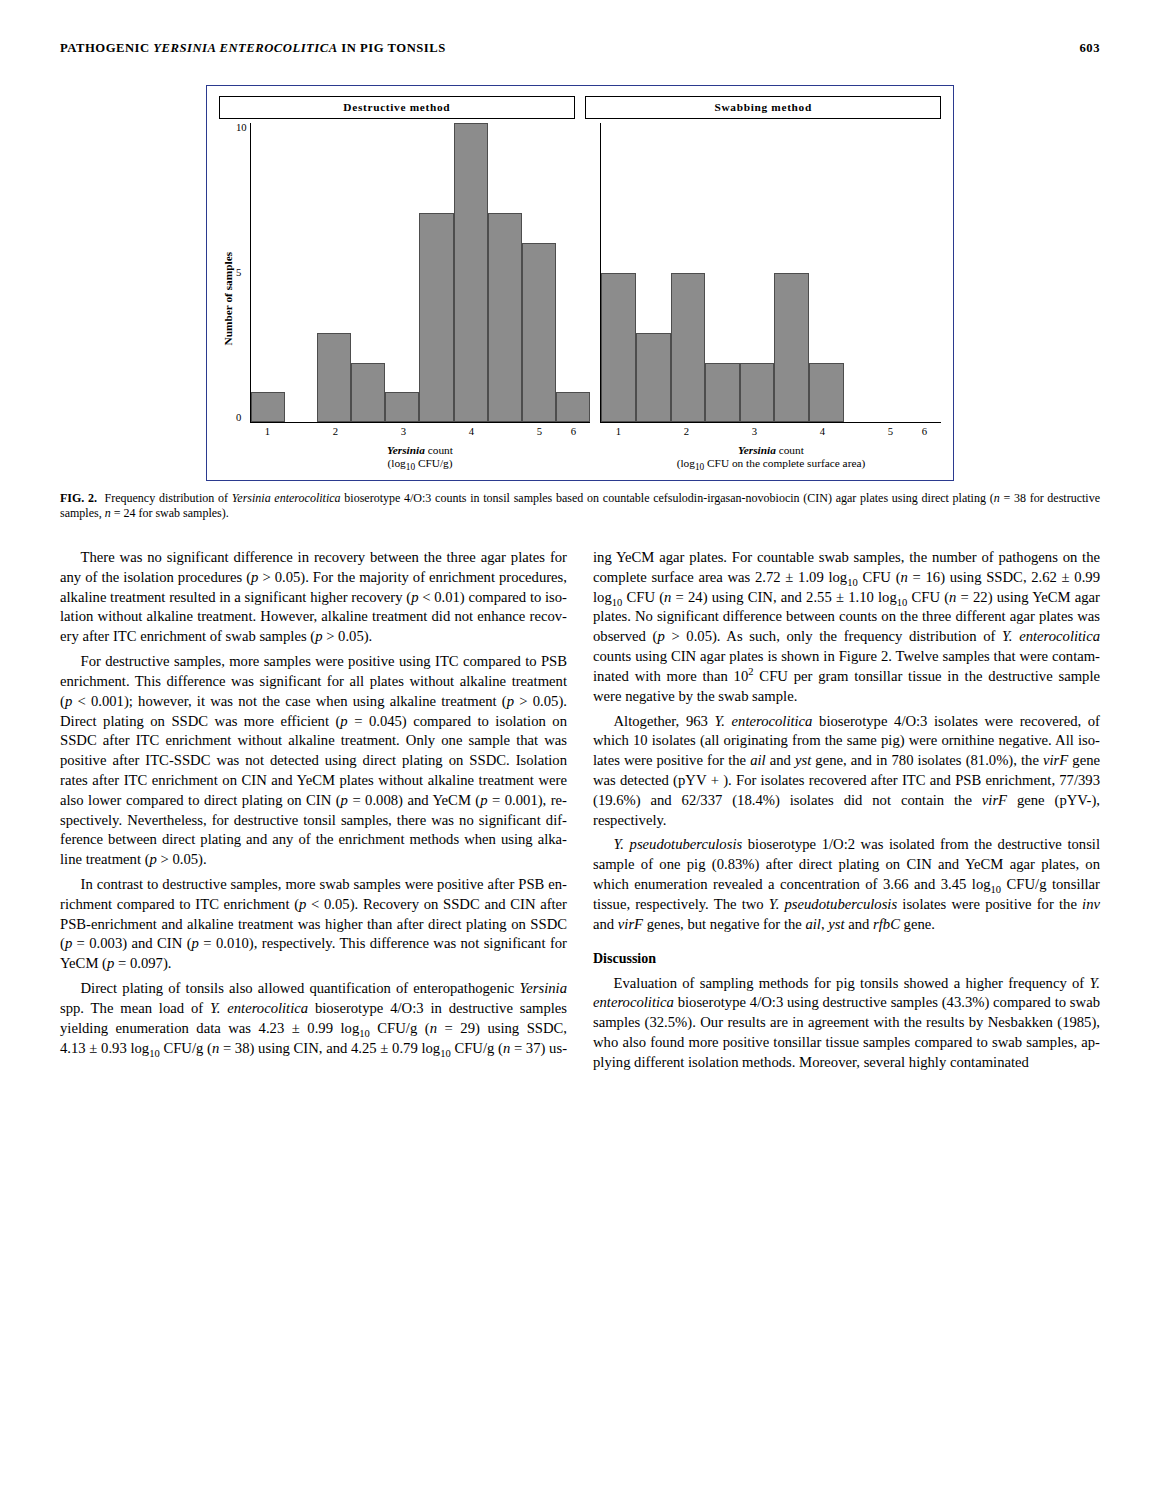Pathogenic Yersinia enterocolitica in Pig Tonsils
603
Destructive method
Swabbing method
Number of samples
10 5 0
1 2 3 4 5 6
Yersinia count
(log10 CFU/g)
1 2 3 4 5 6
Yersinia count
(log10 CFU on the complete surface area)
FIG. 2. Frequency distribution of Yersinia enterocolitica bioserotype 4/O:3 counts in tonsil samples based on countable cefsulodin-irgasan-novobiocin (CIN) agar plates using direct plating (n = 38 for destructive samples, n = 24 for swab samples).
There was no significant difference in recovery between the three agar plates for any of the isolation procedures (p > 0.05). For the majority of enrichment procedures, alkaline treatment resulted in a significant higher recovery (p < 0.01) compared to isolation without alkaline treatment. However, alkaline treatment did not enhance recovery after ITC enrichment of swab samples (p > 0.05).
For destructive samples, more samples were positive using ITC compared to PSB enrichment. This difference was significant for all plates without alkaline treatment (p < 0.001); however, it was not the case when using alkaline treatment (p > 0.05). Direct plating on SSDC was more efficient (p = 0.045) compared to isolation on SSDC after ITC enrichment without alkaline treatment. Only one sample that was positive after ITC-SSDC was not detected using direct plating on SSDC. Isolation rates after ITC enrichment on CIN and YeCM plates without alkaline treatment were also lower compared to direct plating on CIN (p = 0.008) and YeCM (p = 0.001), respectively. Nevertheless, for destructive tonsil samples, there was no significant difference between direct plating and any of the enrichment methods when using alkaline treatment (p > 0.05).
In contrast to destructive samples, more swab samples were positive after PSB enrichment compared to ITC enrichment (p < 0.05). Recovery on SSDC and CIN after PSB-enrichment and alkaline treatment was higher than after direct plating on SSDC (p = 0.003) and CIN (p = 0.010), respectively. This difference was not significant for YeCM (p = 0.097).
Direct plating of tonsils also allowed quantification of enteropathogenic Yersinia spp. The mean load of Y. enterocolitica bioserotype 4/O:3 in destructive samples yielding enumeration data was 4.23 ± 0.99 log10 CFU/g (n = 29) using SSDC, 4.13 ± 0.93 log10 CFU/g (n = 38) using CIN, and 4.25 ± 0.79 log10 CFU/g (n = 37) using YeCM agar plates. For countable swab samples, the number of pathogens on the complete surface area was 2.72 ± 1.09 log10 CFU (n = 16) using SSDC, 2.62 ± 0.99 log10 CFU (n = 24) using CIN, and 2.55 ± 1.10 log10 CFU (n = 22) using YeCM agar plates. No significant difference between counts on the three different agar plates was observed (p > 0.05). As such, only the frequency distribution of Y. enterocolitica counts using CIN agar plates is shown in Figure 2. Twelve samples that were contaminated with more than 102 CFU per gram tonsillar tissue in the destructive sample were negative by the swab sample.
Altogether, 963 Y. enterocolitica bioserotype 4/O:3 isolates were recovered, of which 10 isolates (all originating from the same pig) were ornithine negative. All isolates were positive for the ail and yst gene, and in 780 isolates (81.0%), the virF gene was detected (pYV + ). For isolates recovered after ITC and PSB enrichment, 77/393 (19.6%) and 62/337 (18.4%) isolates did not contain the virF gene (pYV-), respectively.
Y. pseudotuberculosis bioserotype 1/O:2 was isolated from the destructive tonsil sample of one pig (0.83%) after direct plating on CIN and YeCM agar plates, on which enumeration revealed a concentration of 3.66 and 3.45 log10 CFU/g tonsillar tissue, respectively. The two Y. pseudotuberculosis isolates were positive for the inv and virF genes, but negative for the ail, yst and rfbC gene.
Discussion
Evaluation of sampling methods for pig tonsils showed a higher frequency of Y. enterocolitica bioserotype 4/O:3 using destructive samples (43.3%) compared to swab samples (32.5%). Our results are in agreement with the results by Nesbakken (1985), who also found more positive tonsillar tissue samples compared to swab samples, applying different isolation methods. Moreover, several highly contaminated